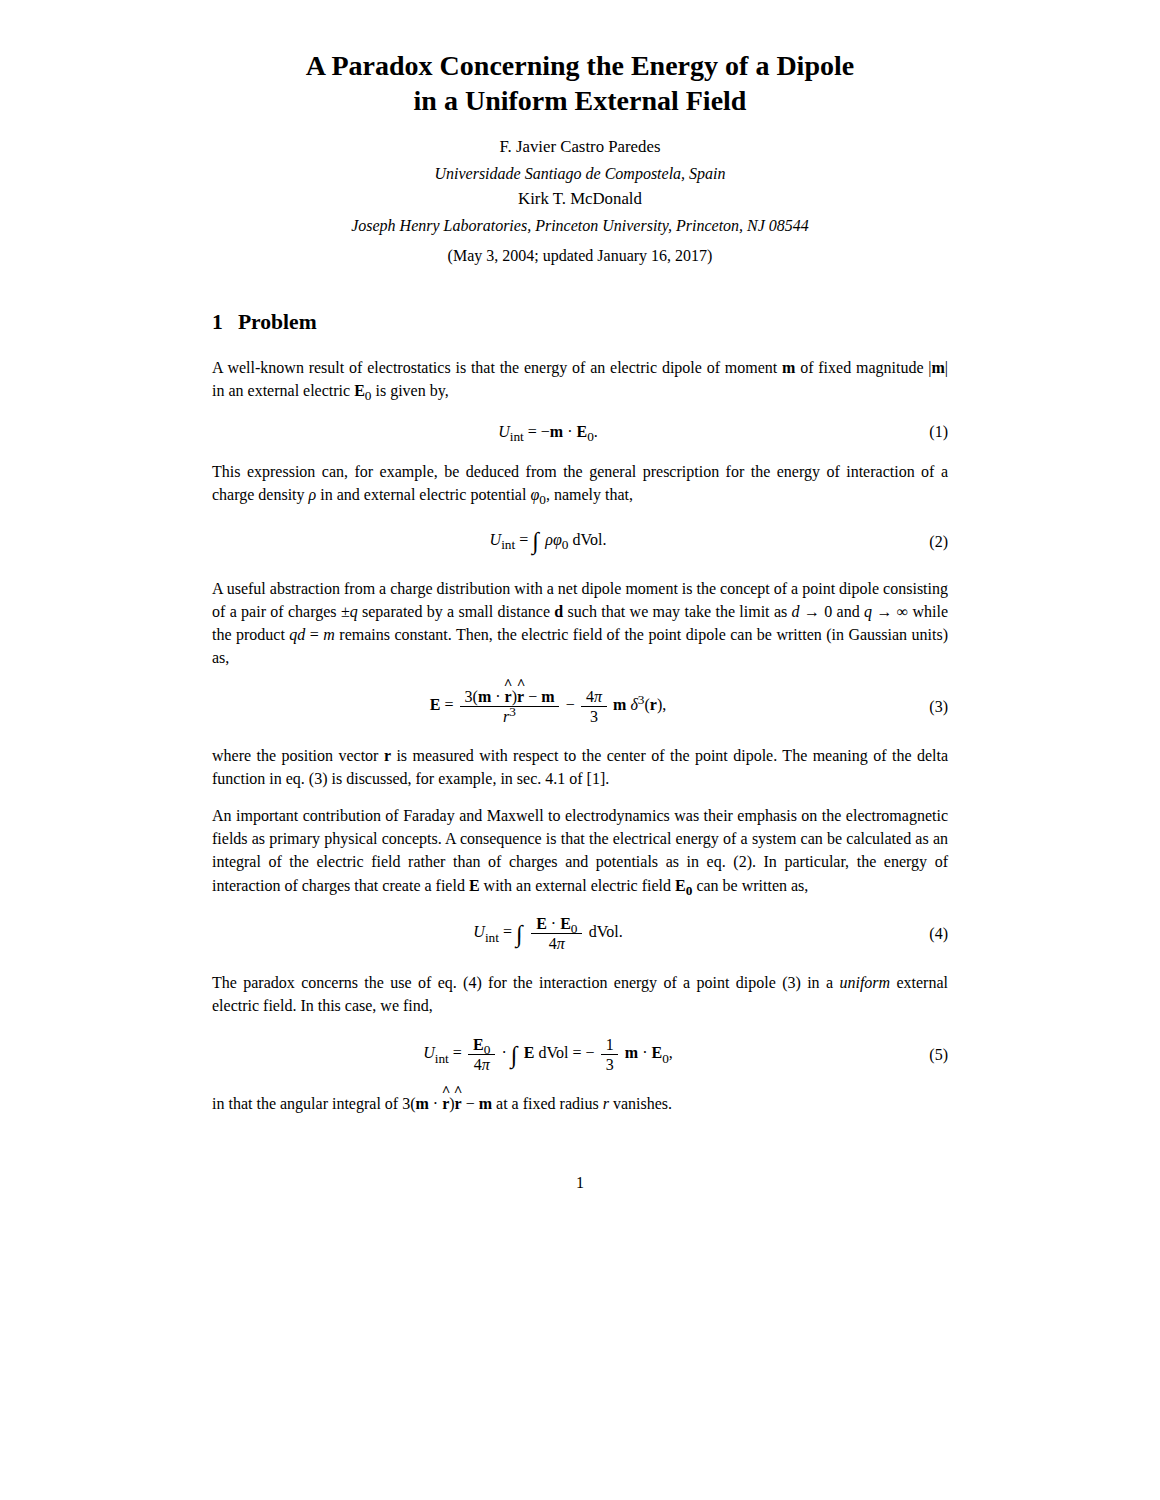A Paradox Concerning the Energy of a Dipole
in a Uniform External Field
F. Javier Castro Paredes
Universidade Santiago de Compostela, Spain
Kirk T. McDonald
Joseph Henry Laboratories, Princeton University, Princeton, NJ 08544
(May 3, 2004; updated January 16, 2017)
1 Problem
A well-known result of electrostatics is that the energy of an electric dipole of moment m of fixed magnitude |m| in an external electric E0 is given by,
Uint = −m · E0.
(1)
This expression can, for example, be deduced from the general prescription for the energy of interaction of a charge density ρ in and external electric potential φ0, namely that,
Uint = ∫ ρφ0 d Vol.
(2)
A useful abstraction from a charge distribution with a net dipole moment is the concept of a point dipole consisting of a pair of charges ±q separated by a small distance d such that we may take the limit as d → 0 and q → ∞ while the product qd = m remains constant. Then, the electric field of the point dipole can be written (in Gaussian units) as,
E = 3(m · r)r − m r3 − 4π 3 m δ3(r),
(3)
where the position vector r is measured with respect to the center of the point dipole. The meaning of the delta function in eq. (3) is discussed, for example, in sec. 4.1 of [1].
An important contribution of Faraday and Maxwell to electrodynamics was their emphasis on the electromagnetic fields as primary physical concepts. A consequence is that the electrical energy of a system can be calculated as an integral of the electric field rather than of charges and potentials as in eq. (2). In particular, the energy of interaction of charges that create a field E with an external electric field E0 can be written as,
Uint = ∫ E · E0 4π d Vol.
(4)
The paradox concerns the use of eq. (4) for the interaction energy of a point dipole (3) in a uniform external electric field. In this case, we find,
Uint = E0 4π · ∫ E d Vol = − 1 3 m · E0,
(5)
in that the angular integral of 3(m · r)r − m at a fixed radius r vanishes.
1